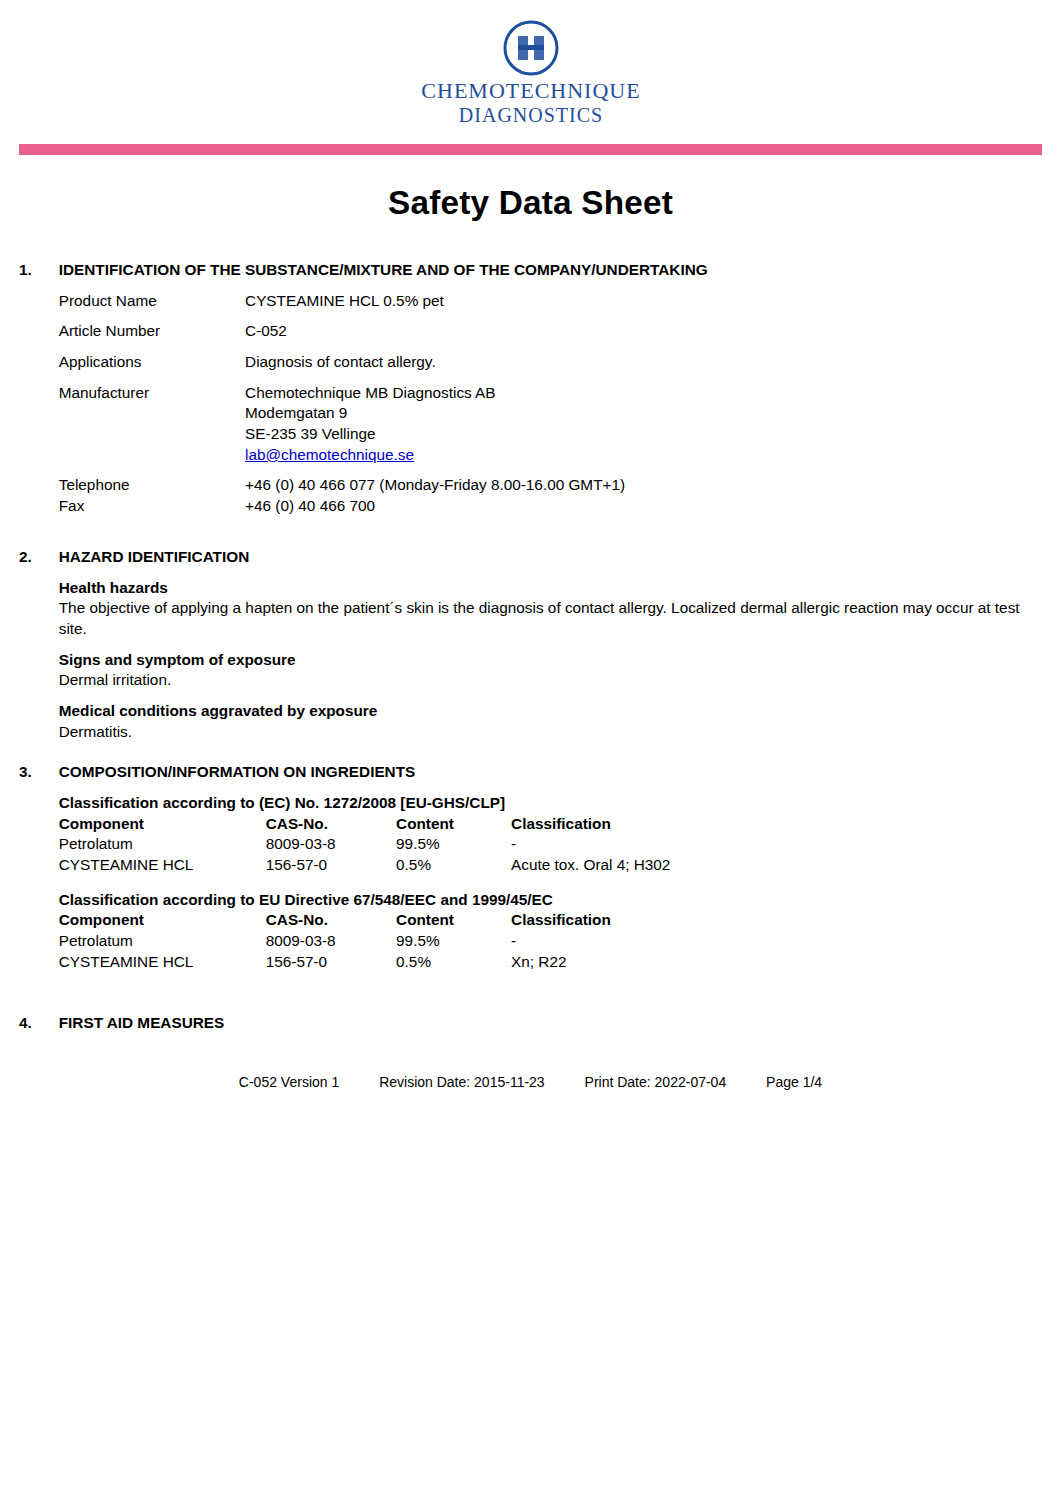CHEMOTECHNIQUE DIAGNOSTICS
Safety Data Sheet
1. IDENTIFICATION OF THE SUBSTANCE/MIXTURE AND OF THE COMPANY/UNDERTAKING
| Product Name | CYSTEAMINE HCL 0.5% pet |
| Article Number | C-052 |
| Applications | Diagnosis of contact allergy. |
| Manufacturer | Chemotechnique MB Diagnostics AB Modemgatan 9 SE-235 39 Vellinge lab@chemotechnique.se |
| Telephone Fax | +46 (0) 40 466 077 (Monday-Friday 8.00-16.00 GMT+1) +46 (0) 40 466 700 |
2. HAZARD IDENTIFICATION
Health hazards
The objective of applying a hapten on the patient´s skin is the diagnosis of contact allergy. Localized dermal allergic reaction may occur at test site.
Signs and symptom of exposure
Dermal irritation.
Medical conditions aggravated by exposure
Dermatitis.
3. COMPOSITION/INFORMATION ON INGREDIENTS
Classification according to (EC) No. 1272/2008 [EU-GHS/CLP]
| Component | CAS-No. | Content | Classification |
| Petrolatum | 8009-03-8 | 99.5% | - |
| CYSTEAMINE HCL | 156-57-0 | 0.5% | Acute tox. Oral 4; H302 |
Classification according to EU Directive 67/548/EEC and 1999/45/EC
| Component | CAS-No. | Content | Classification |
| Petrolatum | 8009-03-8 | 99.5% | - |
| CYSTEAMINE HCL | 156-57-0 | 0.5% | Xn; R22 |
4. FIRST AID MEASURES
C-052 Version 1 Revision Date: 2015-11-23 Print Date: 2022-07-04 Page 1/4